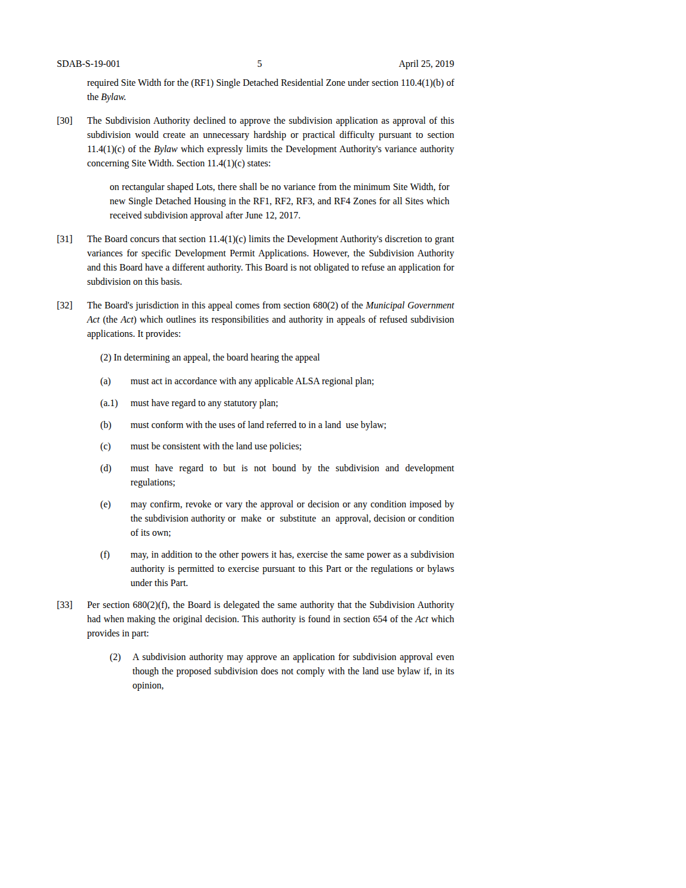SDAB-S-19-001 5 April 25, 2019
required Site Width for the (RF1) Single Detached Residential Zone under section 110.4(1)(b) of the Bylaw.
[30]
The Subdivision Authority declined to approve the subdivision application as approval of this subdivision would create an unnecessary hardship or practical difficulty pursuant to section 11.4(1)(c) of the Bylaw which expressly limits the Development Authority's variance authority concerning Site Width. Section 11.4(1)(c) states:
on rectangular shaped Lots, there shall be no variance from the minimum Site Width, for new Single Detached Housing in the RF1, RF2, RF3, and RF4 Zones for all Sites which received subdivision approval after June 12, 2017.
[31]
The Board concurs that section 11.4(1)(c) limits the Development Authority's discretion to grant variances for specific Development Permit Applications. However, the Subdivision Authority and this Board have a different authority. This Board is not obligated to refuse an application for subdivision on this basis.
[32]
The Board's jurisdiction in this appeal comes from section 680(2) of the Municipal Government Act (the Act) which outlines its responsibilities and authority in appeals of refused subdivision applications. It provides:
(2) In determining an appeal, the board hearing the appeal
(a)
must act in accordance with any applicable ALSA regional plan;
(a.1)
must have regard to any statutory plan;
(b)
must conform with the uses of land referred to in a land use bylaw;
(c)
must be consistent with the land use policies;
(d)
must have regard to but is not bound by the subdivision and development regulations;
(e)
may confirm, revoke or vary the approval or decision or any condition imposed by the subdivision authority or make or substitute an approval, decision or condition of its own;
(f)
may, in addition to the other powers it has, exercise the same power as a subdivision authority is permitted to exercise pursuant to this Part or the regulations or bylaws under this Part.
[33]
Per section 680(2)(f), the Board is delegated the same authority that the Subdivision Authority had when making the original decision. This authority is found in section 654 of the Act which provides in part:
(2)
A subdivision authority may approve an application for subdivision approval even though the proposed subdivision does not comply with the land use bylaw if, in its opinion,